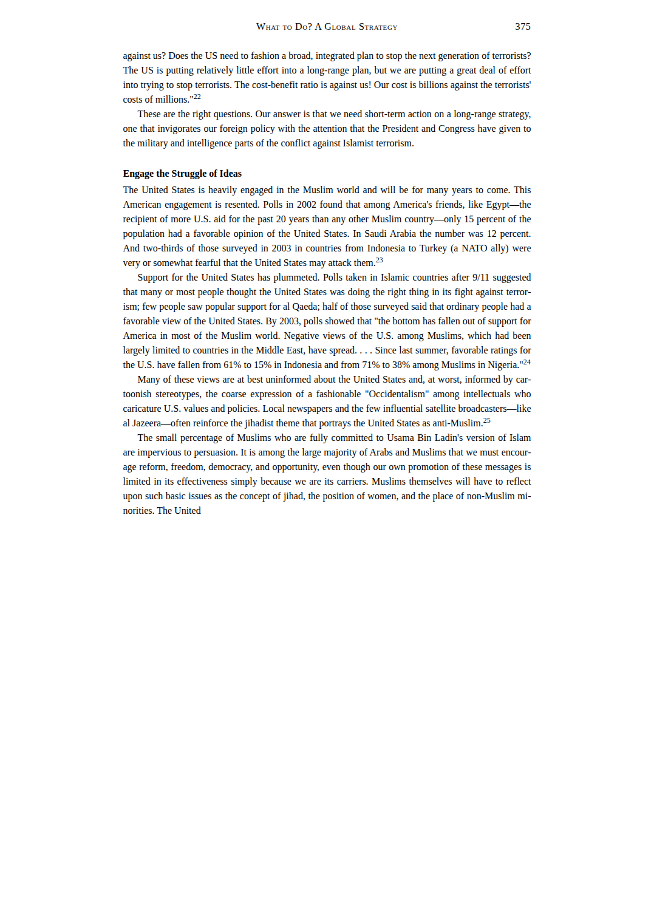What to Do? A Global Strategy 375
against us? Does the US need to fashion a broad, integrated plan to stop the next generation of terrorists? The US is putting relatively little effort into a long-range plan, but we are putting a great deal of effort into trying to stop terrorists. The cost-benefit ratio is against us! Our cost is billions against the terrorists' costs of millions."22
These are the right questions. Our answer is that we need short-term action on a long-range strategy, one that invigorates our foreign policy with the attention that the President and Congress have given to the military and intelligence parts of the conflict against Islamist terrorism.
Engage the Struggle of Ideas
The United States is heavily engaged in the Muslim world and will be for many years to come. This American engagement is resented. Polls in 2002 found that among America's friends, like Egypt—the recipient of more U.S. aid for the past 20 years than any other Muslim country—only 15 percent of the population had a favorable opinion of the United States. In Saudi Arabia the number was 12 percent. And two-thirds of those surveyed in 2003 in countries from Indonesia to Turkey (a NATO ally) were very or somewhat fearful that the United States may attack them.23
Support for the United States has plummeted. Polls taken in Islamic countries after 9/11 suggested that many or most people thought the United States was doing the right thing in its fight against terrorism; few people saw popular support for al Qaeda; half of those surveyed said that ordinary people had a favorable view of the United States. By 2003, polls showed that "the bottom has fallen out of support for America in most of the Muslim world. Negative views of the U.S. among Muslims, which had been largely limited to countries in the Middle East, have spread. . . . Since last summer, favorable ratings for the U.S. have fallen from 61% to 15% in Indonesia and from 71% to 38% among Muslims in Nigeria."24
Many of these views are at best uninformed about the United States and, at worst, informed by cartoonish stereotypes, the coarse expression of a fashionable "Occidentalism" among intellectuals who caricature U.S. values and policies. Local newspapers and the few influential satellite broadcasters—like al Jazeera—often reinforce the jihadist theme that portrays the United States as anti-Muslim.25
The small percentage of Muslims who are fully committed to Usama Bin Ladin's version of Islam are impervious to persuasion. It is among the large majority of Arabs and Muslims that we must encourage reform, freedom, democracy, and opportunity, even though our own promotion of these messages is limited in its effectiveness simply because we are its carriers. Muslims themselves will have to reflect upon such basic issues as the concept of jihad, the position of women, and the place of non-Muslim minorities. The United